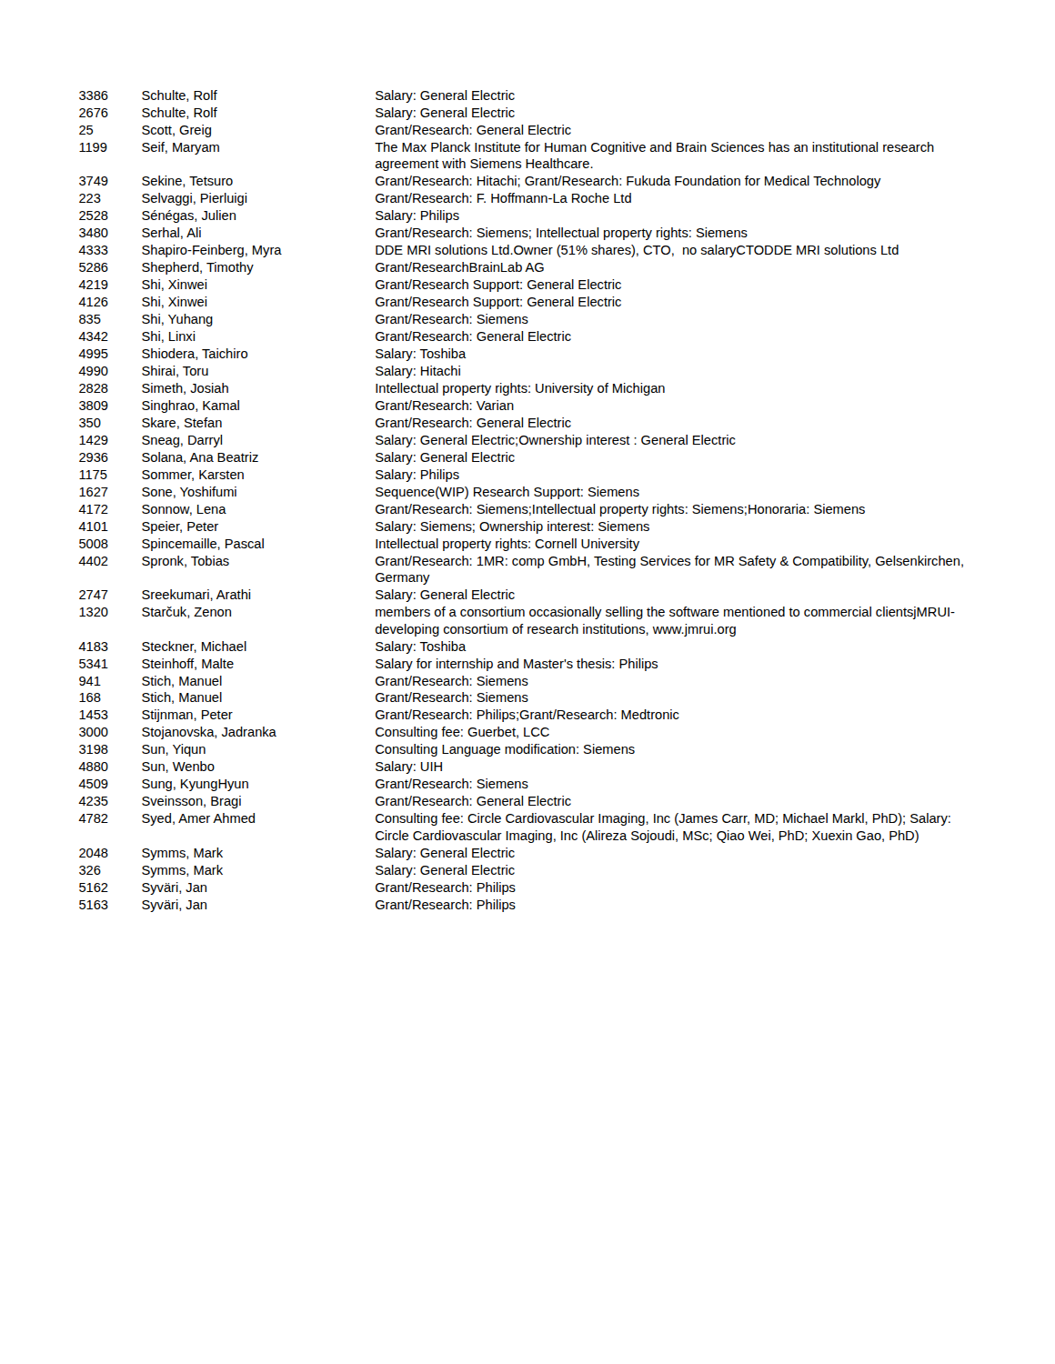| 3386 | Schulte, Rolf | Salary: General Electric |
| 2676 | Schulte, Rolf | Salary: General Electric |
| 25 | Scott, Greig | Grant/Research: General Electric |
| 1199 | Seif, Maryam | The Max Planck Institute for Human Cognitive and Brain Sciences has an institutional research agreement with Siemens Healthcare. |
| 3749 | Sekine, Tetsuro | Grant/Research: Hitachi; Grant/Research: Fukuda Foundation for Medical Technology |
| 223 | Selvaggi, Pierluigi | Grant/Research: F. Hoffmann-La Roche Ltd |
| 2528 | Sénégas, Julien | Salary: Philips |
| 3480 | Serhal, Ali | Grant/Research: Siemens; Intellectual property rights: Siemens |
| 4333 | Shapiro-Feinberg, Myra | DDE MRI solutions Ltd.Owner (51% shares), CTO, no salaryCTODDE MRI solutions Ltd |
| 5286 | Shepherd, Timothy | Grant/ResearchBrainLab AG |
| 4219 | Shi, Xinwei | Grant/Research Support: General Electric |
| 4126 | Shi, Xinwei | Grant/Research Support: General Electric |
| 835 | Shi, Yuhang | Grant/Research: Siemens |
| 4342 | Shi, Linxi | Grant/Research: General Electric |
| 4995 | Shiodera, Taichiro | Salary: Toshiba |
| 4990 | Shirai, Toru | Salary: Hitachi |
| 2828 | Simeth, Josiah | Intellectual property rights: University of Michigan |
| 3809 | Singhrao, Kamal | Grant/Research: Varian |
| 350 | Skare, Stefan | Grant/Research: General Electric |
| 1429 | Sneag, Darryl | Salary: General Electric;Ownership interest : General Electric |
| 2936 | Solana, Ana Beatriz | Salary: General Electric |
| 1175 | Sommer, Karsten | Salary: Philips |
| 1627 | Sone, Yoshifumi | Sequence(WIP) Research Support: Siemens |
| 4172 | Sonnow, Lena | Grant/Research: Siemens;Intellectual property rights: Siemens;Honoraria: Siemens |
| 4101 | Speier, Peter | Salary: Siemens; Ownership interest: Siemens |
| 5008 | Spincemaille, Pascal | Intellectual property rights: Cornell University |
| 4402 | Spronk, Tobias | Grant/Research: 1MR: comp GmbH, Testing Services for MR Safety & Compatibility, Gelsenkirchen, Germany |
| 2747 | Sreekumari, Arathi | Salary: General Electric |
| 1320 | Starčuk, Zenon | members of a consortium occasionally selling the software mentioned to commercial clientsjMRUI-developing consortium of research institutions, www.jmrui.org |
| 4183 | Steckner, Michael | Salary: Toshiba |
| 5341 | Steinhoff, Malte | Salary for internship and Master's thesis: Philips |
| 941 | Stich, Manuel | Grant/Research: Siemens |
| 168 | Stich, Manuel | Grant/Research: Siemens |
| 1453 | Stijnman, Peter | Grant/Research: Philips;Grant/Research: Medtronic |
| 3000 | Stojanovska, Jadranka | Consulting fee: Guerbet, LCC |
| 3198 | Sun, Yiqun | Consulting Language modification: Siemens |
| 4880 | Sun, Wenbo | Salary: UIH |
| 4509 | Sung, KyungHyun | Grant/Research: Siemens |
| 4235 | Sveinsson, Bragi | Grant/Research: General Electric |
| 4782 | Syed, Amer Ahmed | Consulting fee: Circle Cardiovascular Imaging, Inc (James Carr, MD; Michael Markl, PhD); Salary: Circle Cardiovascular Imaging, Inc (Alireza Sojoudi, MSc; Qiao Wei, PhD; Xuexin Gao, PhD) |
| 2048 | Symms, Mark | Salary: General Electric |
| 326 | Symms, Mark | Salary: General Electric |
| 5162 | Syväri, Jan | Grant/Research: Philips |
| 5163 | Syväri, Jan | Grant/Research: Philips |